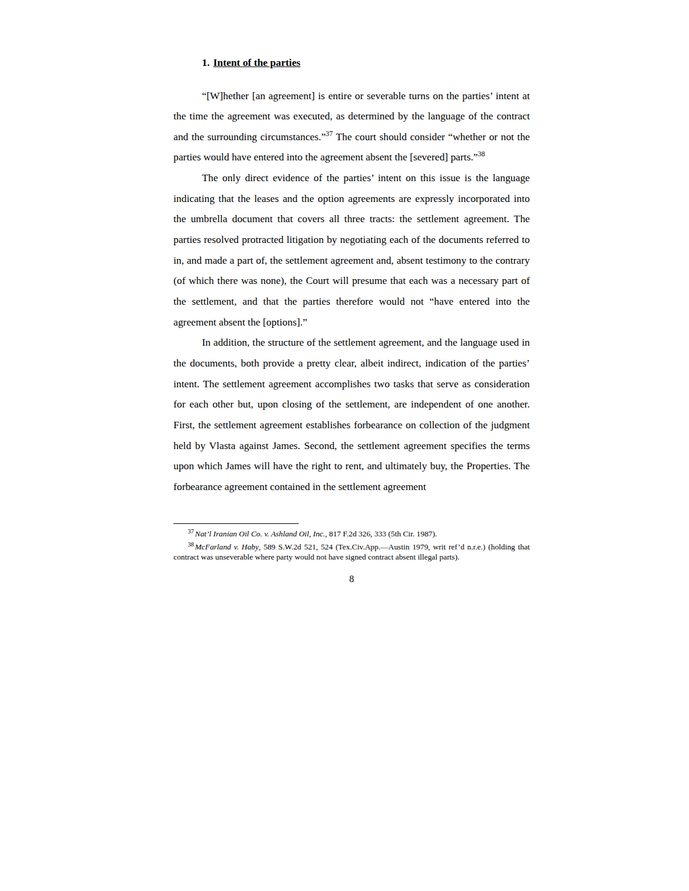1. Intent of the parties
“[W]hether [an agreement] is entire or severable turns on the parties’ intent at the time the agreement was executed, as determined by the language of the contract and the surrounding circumstances.”37 The court should consider “whether or not the parties would have entered into the agreement absent the [severed] parts.”38
The only direct evidence of the parties’ intent on this issue is the language indicating that the leases and the option agreements are expressly incorporated into the umbrella document that covers all three tracts: the settlement agreement. The parties resolved protracted litigation by negotiating each of the documents referred to in, and made a part of, the settlement agreement and, absent testimony to the contrary (of which there was none), the Court will presume that each was a necessary part of the settlement, and that the parties therefore would not “have entered into the agreement absent the [options].”
In addition, the structure of the settlement agreement, and the language used in the documents, both provide a pretty clear, albeit indirect, indication of the parties’ intent. The settlement agreement accomplishes two tasks that serve as consideration for each other but, upon closing of the settlement, are independent of one another. First, the settlement agreement establishes forbearance on collection of the judgment held by Vlasta against James. Second, the settlement agreement specifies the terms upon which James will have the right to rent, and ultimately buy, the Properties. The forbearance agreement contained in the settlement agreement
37 Nat’l Iranian Oil Co. v. Ashland Oil, Inc., 817 F.2d 326, 333 (5th Cir. 1987).
38 McFarland v. Haby, 589 S.W.2d 521, 524 (Tex.Civ.App.—Austin 1979, writ ref’d n.r.e.) (holding that contract was unseverable where party would not have signed contract absent illegal parts).
8